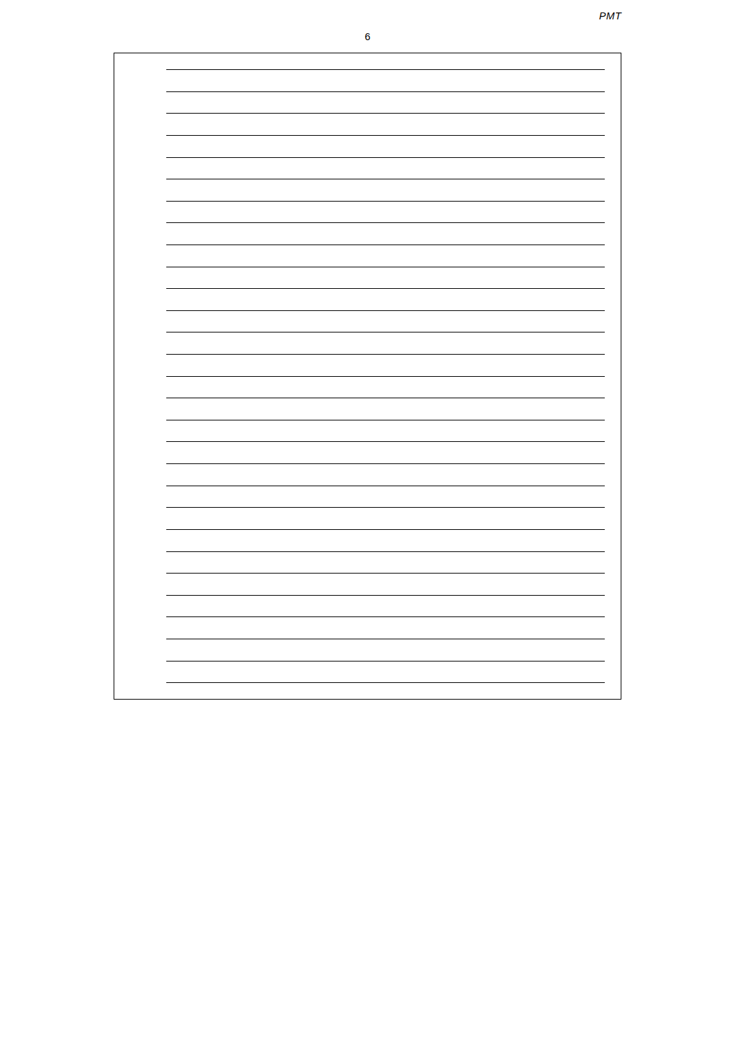PMT
6